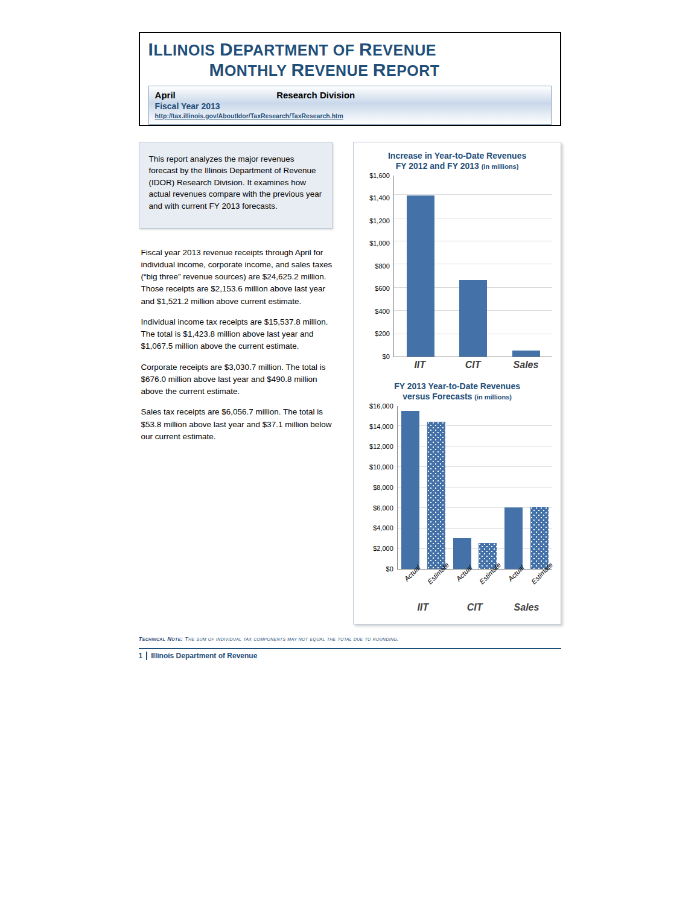ILLINOIS DEPARTMENT OF REVENUE
MONTHLY REVENUE REPORT
April Research Division
Fiscal Year 2013
http://tax.illinois.gov/AboutIdor/TaxResearch/TaxResearch.htm
This report analyzes the major revenues forecast by the Illinois Department of Revenue (IDOR) Research Division. It examines how actual revenues compare with the previous year and with current FY 2013 forecasts.
Fiscal year 2013 revenue receipts through April for individual income, corporate income, and sales taxes (“big three” revenue sources) are $24,625.2 million. Those receipts are $2,153.6 million above last year and $1,521.2 million above current estimate.
Individual income tax receipts are $15,537.8 million. The total is $1,423.8 million above last year and $1,067.5 million above the current estimate.
Corporate receipts are $3,030.7 million. The total is $676.0 million above last year and $490.8 million above the current estimate.
Sales tax receipts are $6,056.7 million. The total is $53.8 million above last year and $37.1 million below our current estimate.
Increase in Year-to-Date Revenues
FY 2012 and FY 2013 (in millions)
$1,600 $1,400 $1,200 $1,000 $800 $600 $400 $200 $0
IIT
CIT
Sales
FY 2013 Year-to-Date Revenues
versus Forecasts (in millions)
$16,000 $14,000 $12,000 $10,000 $8,000 $6,000 $4,000 $2,000 $0
Actual
Estimate
Actual
Estimate
Actual
Estimate
IIT
CIT
Sales
Technical Note: The sum of individual tax components may not equal the total due to rounding.
1 Illinois Department of Revenue